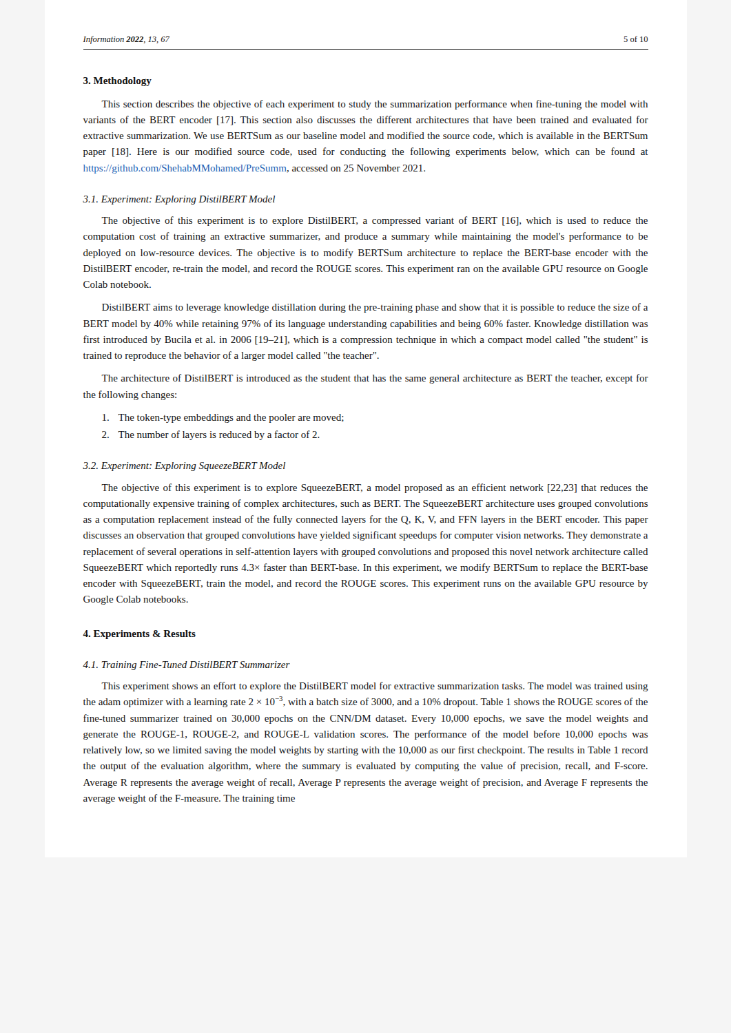Information 2022, 13, 67 5 of 10
3. Methodology
This section describes the objective of each experiment to study the summarization performance when fine-tuning the model with variants of the BERT encoder [17]. This section also discusses the different architectures that have been trained and evaluated for extractive summarization. We use BERTSum as our baseline model and modified the source code, which is available in the BERTSum paper [18]. Here is our modified source code, used for conducting the following experiments below, which can be found at https://github.com/ShehabMMohamed/PreSumm, accessed on 25 November 2021.
3.1. Experiment: Exploring DistilBERT Model
The objective of this experiment is to explore DistilBERT, a compressed variant of BERT [16], which is used to reduce the computation cost of training an extractive summarizer, and produce a summary while maintaining the model's performance to be deployed on low-resource devices. The objective is to modify BERTSum architecture to replace the BERT-base encoder with the DistilBERT encoder, re-train the model, and record the ROUGE scores. This experiment ran on the available GPU resource on Google Colab notebook.
DistilBERT aims to leverage knowledge distillation during the pre-training phase and show that it is possible to reduce the size of a BERT model by 40% while retaining 97% of its language understanding capabilities and being 60% faster. Knowledge distillation was first introduced by Bucila et al. in 2006 [19–21], which is a compression technique in which a compact model called "the student" is trained to reproduce the behavior of a larger model called "the teacher".
The architecture of DistilBERT is introduced as the student that has the same general architecture as BERT the teacher, except for the following changes:
The token-type embeddings and the pooler are moved;
The number of layers is reduced by a factor of 2.
3.2. Experiment: Exploring SqueezeBERT Model
The objective of this experiment is to explore SqueezeBERT, a model proposed as an efficient network [22,23] that reduces the computationally expensive training of complex architectures, such as BERT. The SqueezeBERT architecture uses grouped convolutions as a computation replacement instead of the fully connected layers for the Q, K, V, and FFN layers in the BERT encoder. This paper discusses an observation that grouped convolutions have yielded significant speedups for computer vision networks. They demonstrate a replacement of several operations in self-attention layers with grouped convolutions and proposed this novel network architecture called SqueezeBERT which reportedly runs 4.3× faster than BERT-base. In this experiment, we modify BERTSum to replace the BERT-base encoder with SqueezeBERT, train the model, and record the ROUGE scores. This experiment runs on the available GPU resource by Google Colab notebooks.
4. Experiments & Results
4.1. Training Fine-Tuned DistilBERT Summarizer
This experiment shows an effort to explore the DistilBERT model for extractive summarization tasks. The model was trained using the adam optimizer with a learning rate 2 × 10−3, with a batch size of 3000, and a 10% dropout. Table 1 shows the ROUGE scores of the fine-tuned summarizer trained on 30,000 epochs on the CNN/DM dataset. Every 10,000 epochs, we save the model weights and generate the ROUGE-1, ROUGE-2, and ROUGE-L validation scores. The performance of the model before 10,000 epochs was relatively low, so we limited saving the model weights by starting with the 10,000 as our first checkpoint. The results in Table 1 record the output of the evaluation algorithm, where the summary is evaluated by computing the value of precision, recall, and F-score. Average R represents the average weight of recall, Average P represents the average weight of precision, and Average F represents the average weight of the F-measure. The training time